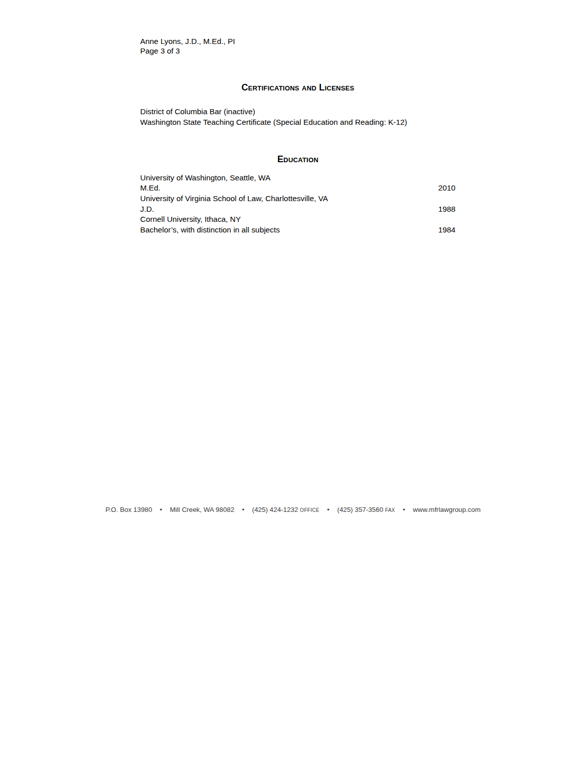Anne Lyons, J.D., M.Ed., PI
Page 3 of 3
Certifications and Licenses
District of Columbia Bar (inactive)
Washington State Teaching Certificate (Special Education and Reading: K-12)
Education
| University of Washington, Seattle, WA | |
| M.Ed. | 2010 |
| University of Virginia School of Law, Charlottesville, VA | |
| J.D. | 1988 |
| Cornell University, Ithaca, NY | |
| Bachelor’s, with distinction in all subjects | 1984 |
P.O. Box 13980 • Mill Creek, WA 98082 • (425) 424-1232 OFFICE • (425) 357-3560 FAX • www.mfrlawgroup.com